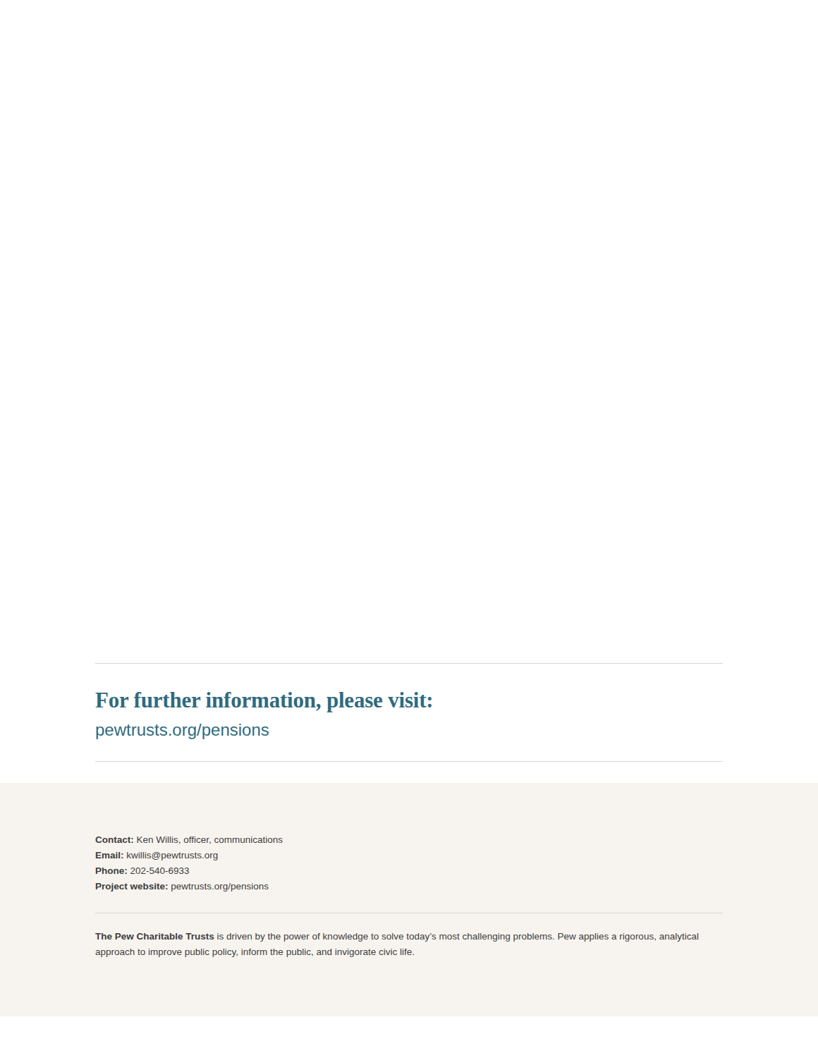For further information, please visit:
pewtrusts.org/pensions
Contact: Ken Willis, officer, communications
Email: kwillis@pewtrusts.org
Phone: 202-540-6933
Project website: pewtrusts.org/pensions
The Pew Charitable Trusts is driven by the power of knowledge to solve today’s most challenging problems. Pew applies a rigorous, analytical approach to improve public policy, inform the public, and invigorate civic life.